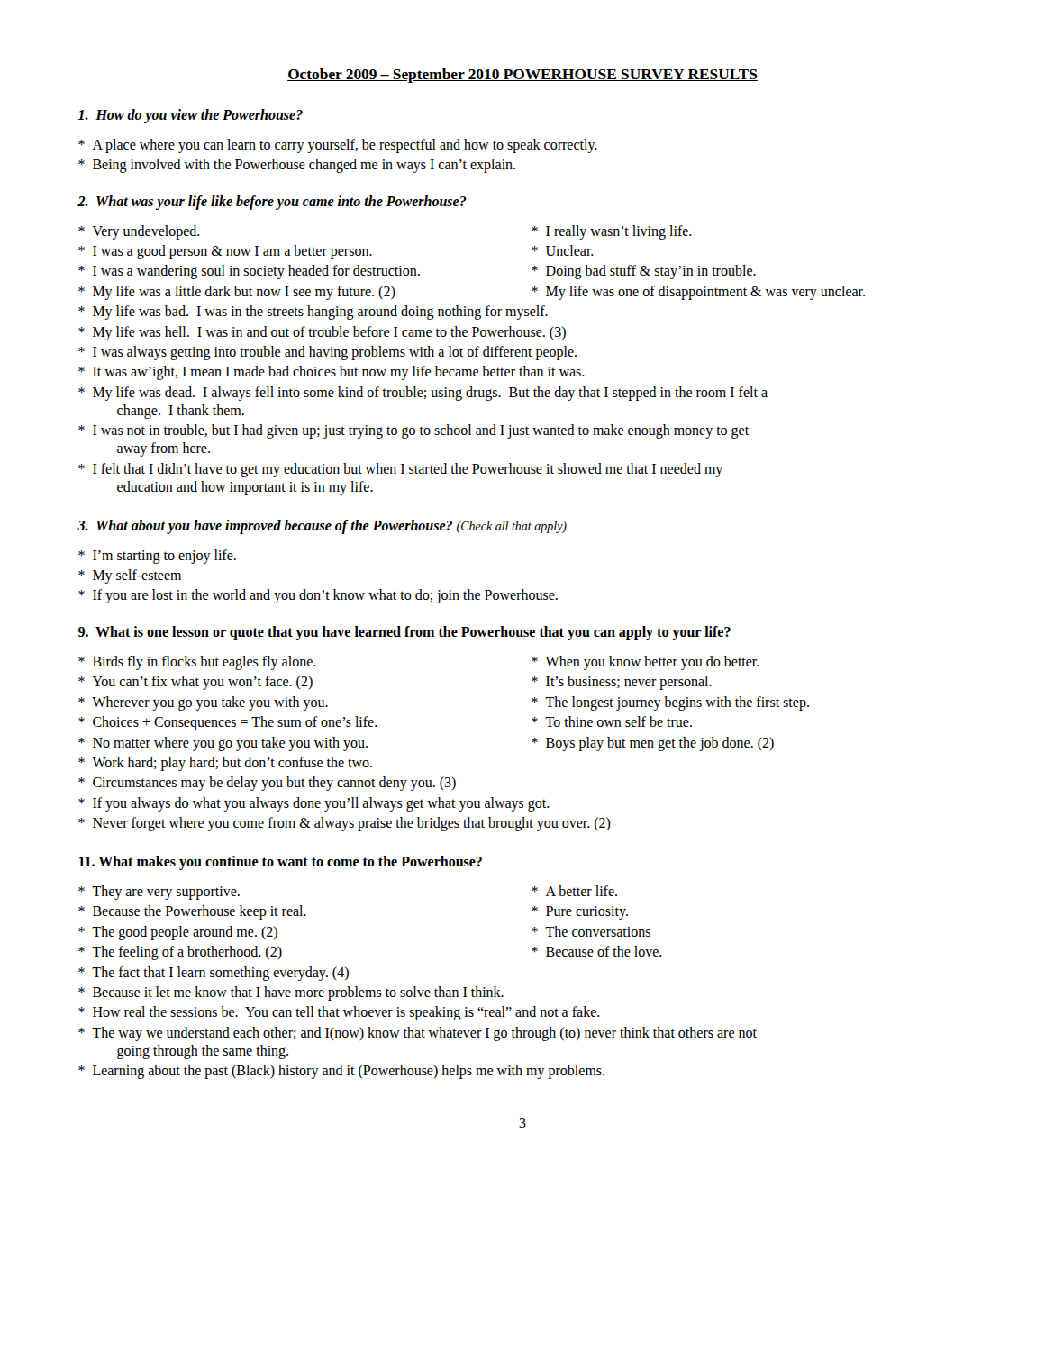October 2009 – September 2010 POWERHOUSE SURVEY RESULTS
1. How do you view the Powerhouse?
A place where you can learn to carry yourself, be respectful and how to speak correctly.
Being involved with the Powerhouse changed me in ways I can’t explain.
2. What was your life like before you came into the Powerhouse?
Very undeveloped.
I really wasn’t living life.
I was a good person & now I am a better person.
Unclear.
I was a wandering soul in society headed for destruction.
Doing bad stuff & stay’in in trouble.
My life was a little dark but now I see my future. (2)
My life was one of disappointment & was very unclear.
My life was bad. I was in the streets hanging around doing nothing for myself.
My life was hell. I was in and out of trouble before I came to the Powerhouse. (3)
I was always getting into trouble and having problems with a lot of different people.
It was aw’ight, I mean I made bad choices but now my life became better than it was.
My life was dead. I always fell into some kind of trouble; using drugs. But the day that I stepped in the room I felt a change. I thank them.
I was not in trouble, but I had given up; just trying to go to school and I just wanted to make enough money to get away from here.
I felt that I didn’t have to get my education but when I started the Powerhouse it showed me that I needed my education and how important it is in my life.
3. What about you have improved because of the Powerhouse? (Check all that apply)
I’m starting to enjoy life.
My self-esteem
If you are lost in the world and you don’t know what to do; join the Powerhouse.
9. What is one lesson or quote that you have learned from the Powerhouse that you can apply to your life?
Birds fly in flocks but eagles fly alone.
When you know better you do better.
You can’t fix what you won’t face. (2)
It’s business; never personal.
Wherever you go you take you with you.
The longest journey begins with the first step.
Choices + Consequences = The sum of one’s life.
To thine own self be true.
No matter where you go you take you with you.
Boys play but men get the job done. (2)
Work hard; play hard; but don’t confuse the two.
Circumstances may be delay you but they cannot deny you. (3)
If you always do what you always done you’ll always get what you always got.
Never forget where you come from & always praise the bridges that brought you over. (2)
11. What makes you continue to want to come to the Powerhouse?
They are very supportive.
A better life.
Because the Powerhouse keep it real.
Pure curiosity.
The good people around me. (2)
The conversations
The feeling of a brotherhood. (2)
Because of the love.
The fact that I learn something everyday. (4)
Because it let me know that I have more problems to solve than I think.
How real the sessions be. You can tell that whoever is speaking is “real” and not a fake.
The way we understand each other; and I(now) know that whatever I go through (to) never think that others are not going through the same thing.
Learning about the past (Black) history and it (Powerhouse) helps me with my problems.
3